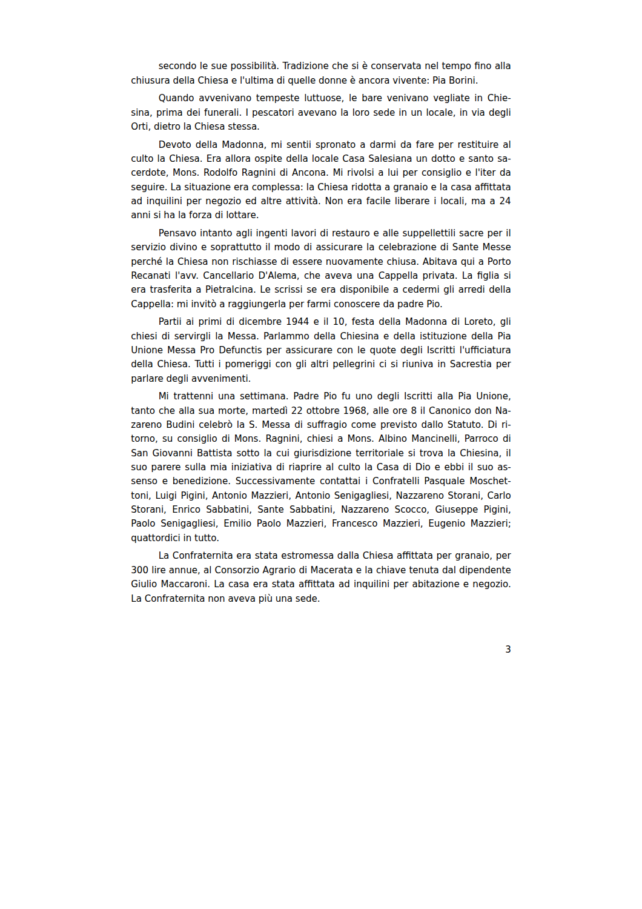secondo le sue possibilità. Tradizione che si è conservata nel tempo fino alla chiusura della Chiesa e l'ultima di quelle donne è ancora vivente: Pia Borini.
Quando avvenivano tempeste luttuose, le bare venivano vegliate in Chiesina, prima dei funerali. I pescatori avevano la loro sede in un locale, in via degli Orti, dietro la Chiesa stessa.
Devoto della Madonna, mi sentii spronato a darmi da fare per restituire al culto la Chiesa. Era allora ospite della locale Casa Salesiana un dotto e santo sacerdote, Mons. Rodolfo Ragnini di Ancona. Mi rivolsi a lui per consiglio e l'iter da seguire. La situazione era complessa: la Chiesa ridotta a granaio e la casa affittata ad inquilini per negozio ed altre attività. Non era facile liberare i locali, ma a 24 anni si ha la forza di lottare.
Pensavo intanto agli ingenti lavori di restauro e alle suppellettili sacre per il servizio divino e soprattutto il modo di assicurare la celebrazione di Sante Messe perché la Chiesa non rischiasse di essere nuovamente chiusa. Abitava qui a Porto Recanati l'avv. Cancellario D'Alema, che aveva una Cappella privata. La figlia si era trasferita a Pietralcina. Le scrissi se era disponibile a cedermi gli arredi della Cappella: mi invitò a raggiungerla per farmi conoscere da padre Pio.
Partii ai primi di dicembre 1944 e il 10, festa della Madonna di Loreto, gli chiesi di servirgli la Messa. Parlammo della Chiesina e della istituzione della Pia Unione Messa Pro Defunctis per assicurare con le quote degli Iscritti l'ufficiatura della Chiesa. Tutti i pomeriggi con gli altri pellegrini ci si riuniva in Sacrestia per parlare degli avvenimenti.
Mi trattenni una settimana. Padre Pio fu uno degli Iscritti alla Pia Unione, tanto che alla sua morte, martedì 22 ottobre 1968, alle ore 8 il Canonico don Nazareno Budini celebrò la S. Messa di suffragio come previsto dallo Statuto. Di ritorno, su consiglio di Mons. Ragnini, chiesi a Mons. Albino Mancinelli, Parroco di San Giovanni Battista sotto la cui giurisdizione territoriale si trova la Chiesina, il suo parere sulla mia iniziativa di riaprire al culto la Casa di Dio e ebbi il suo assenso e benedizione. Successivamente contattai i Confratelli Pasquale Moschettoni, Luigi Pigini, Antonio Mazzieri, Antonio Senigagliesi, Nazzareno Storani, Carlo Storani, Enrico Sabbatini, Sante Sabbatini, Nazzareno Scocco, Giuseppe Pigini, Paolo Senigagliesi, Emilio Paolo Mazzieri, Francesco Mazzieri, Eugenio Mazzieri; quattordici in tutto.
La Confraternita era stata estromessa dalla Chiesa affittata per granaio, per 300 lire annue, al Consorzio Agrario di Macerata e la chiave tenuta dal dipendente Giulio Maccaroni. La casa era stata affittata ad inquilini per abitazione e negozio. La Confraternita non aveva più una sede.
3